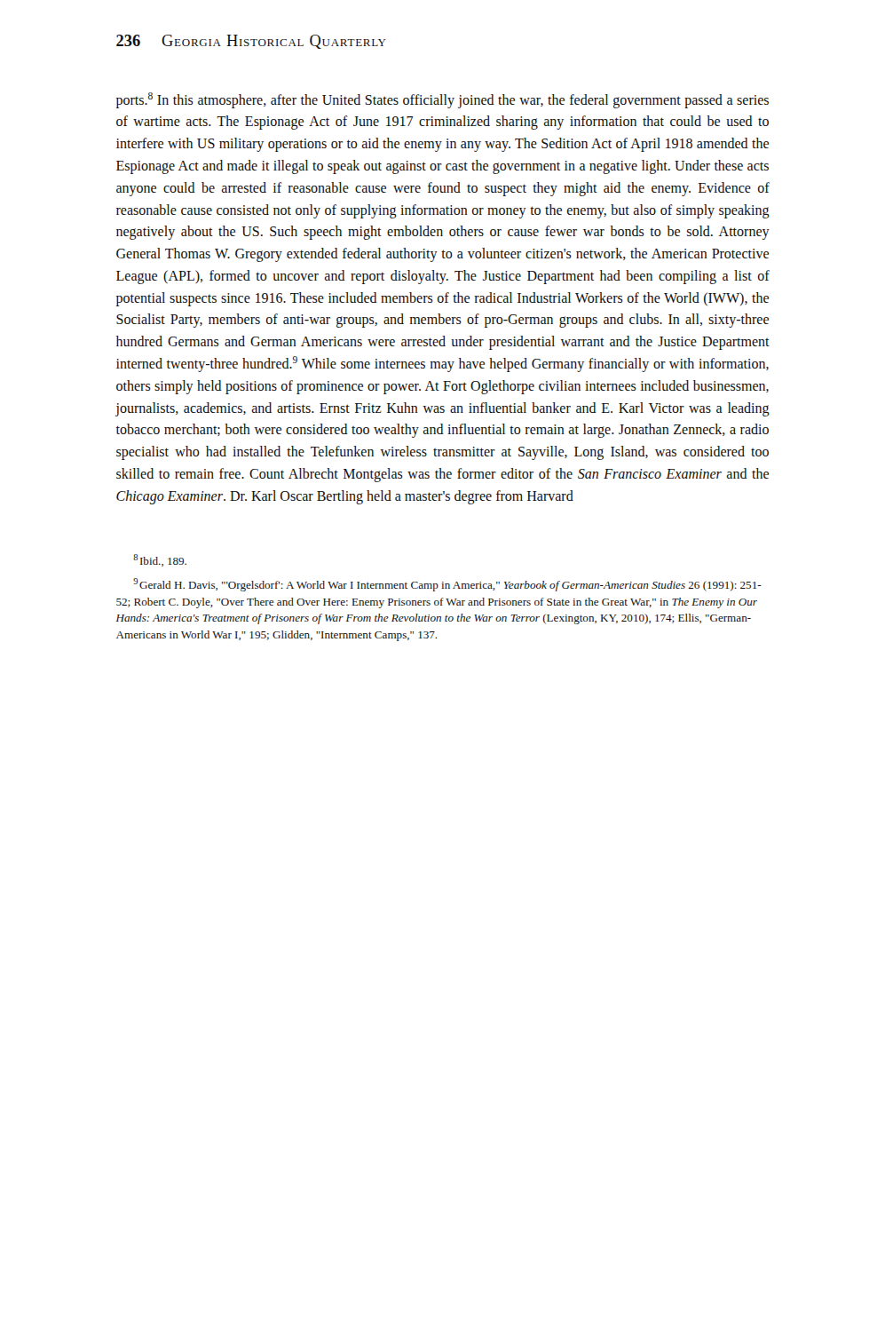236 Georgia Historical Quarterly
ports.8 In this atmosphere, after the United States officially joined the war, the federal government passed a series of wartime acts. The Espionage Act of June 1917 criminalized sharing any information that could be used to interfere with US military operations or to aid the enemy in any way. The Sedition Act of April 1918 amended the Espionage Act and made it illegal to speak out against or cast the government in a negative light. Under these acts anyone could be arrested if reasonable cause were found to suspect they might aid the enemy. Evidence of reasonable cause consisted not only of supplying information or money to the enemy, but also of simply speaking negatively about the US. Such speech might embolden others or cause fewer war bonds to be sold. Attorney General Thomas W. Gregory extended federal authority to a volunteer citizen's network, the American Protective League (APL), formed to uncover and report disloyalty. The Justice Department had been compiling a list of potential suspects since 1916. These included members of the radical Industrial Workers of the World (IWW), the Socialist Party, members of anti-war groups, and members of pro-German groups and clubs. In all, sixty-three hundred Germans and German Americans were arrested under presidential warrant and the Justice Department interned twenty-three hundred.9 While some internees may have helped Germany financially or with information, others simply held positions of prominence or power. At Fort Oglethorpe civilian internees included businessmen, journalists, academics, and artists. Ernst Fritz Kuhn was an influential banker and E. Karl Victor was a leading tobacco merchant; both were considered too wealthy and influential to remain at large. Jonathan Zenneck, a radio specialist who had installed the Telefunken wireless transmitter at Sayville, Long Island, was considered too skilled to remain free. Count Albrecht Montgelas was the former editor of the San Francisco Examiner and the Chicago Examiner. Dr. Karl Oscar Bertling held a master's degree from Harvard
8 Ibid., 189.
9 Gerald H. Davis, "'Orgelsdorf': A World War I Internment Camp in America," Yearbook of German-American Studies 26 (1991): 251-52; Robert C. Doyle, "Over There and Over Here: Enemy Prisoners of War and Prisoners of State in the Great War," in The Enemy in Our Hands: America's Treatment of Prisoners of War From the Revolution to the War on Terror (Lexington, KY, 2010), 174; Ellis, "German-Americans in World War I," 195; Glidden, "Internment Camps," 137.